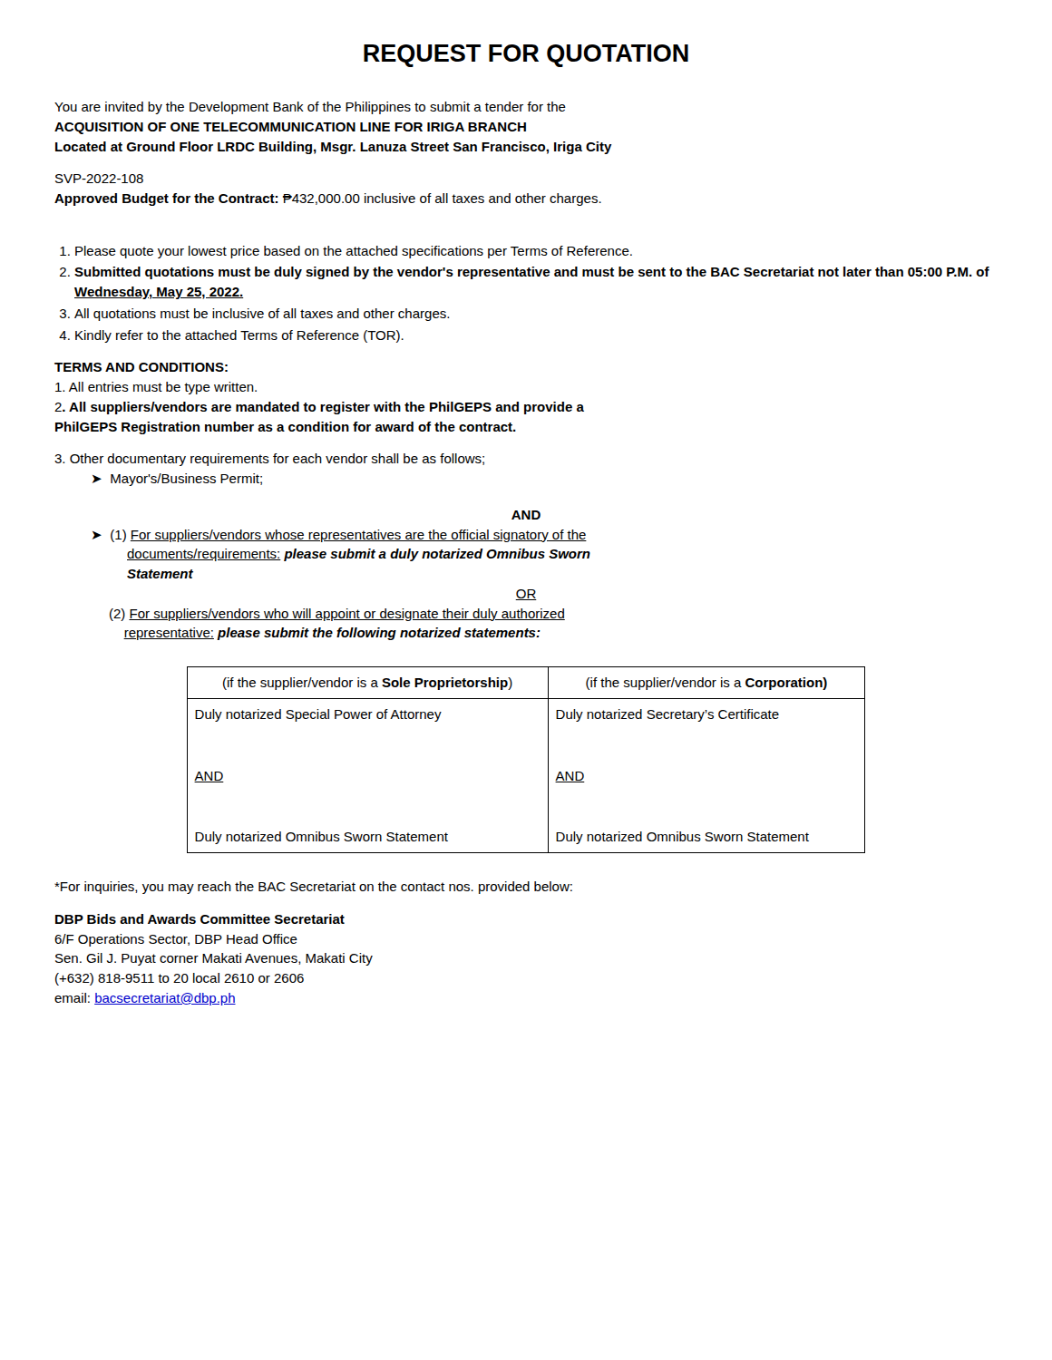REQUEST FOR QUOTATION
You are invited by the Development Bank of the Philippines to submit a tender for the
ACQUISITION OF ONE TELECOMMUNICATION LINE FOR IRIGA BRANCH
Located at Ground Floor LRDC Building, Msgr. Lanuza Street San Francisco, Iriga City
SVP-2022-108
Approved Budget for the Contract: ₱432,000.00 inclusive of all taxes and other charges.
Please quote your lowest price based on the attached specifications per Terms of Reference.
Submitted quotations must be duly signed by the vendor's representative and must be sent to the BAC Secretariat not later than 05:00 P.M. of Wednesday, May 25, 2022.
All quotations must be inclusive of all taxes and other charges.
Kindly refer to the attached Terms of Reference (TOR).
TERMS AND CONDITIONS:
1. All entries must be type written.
2. All suppliers/vendors are mandated to register with the PhilGEPS and provide a
PhilGEPS Registration number as a condition for award of the contract.
3. Other documentary requirements for each vendor shall be as follows;
➤ Mayor's/Business Permit;
AND
➤ (1) For suppliers/vendors whose representatives are the official signatory of the
documents/requirements: please submit a duly notarized Omnibus Sworn
Statement
OR
(2) For suppliers/vendors who will appoint or designate their duly authorized
representative: please submit the following notarized statements:
| (if the supplier/vendor is a Sole Proprietorship ) | (if the supplier/vendor is a Corporation) |
| Duly notarized Special Power of Attorney AND Duly notarized Omnibus Sworn Statement | Duly notarized Secretary’s Certificate AND Duly notarized Omnibus Sworn Statement |
*For inquiries, you may reach the BAC Secretariat on the contact nos. provided below:
DBP Bids and Awards Committee Secretariat
6/F Operations Sector, DBP Head Office
Sen. Gil J. Puyat corner Makati Avenues, Makati City
(+632) 818-9511 to 20 local 2610 or 2606
email: bacsecretariat@dbp.ph